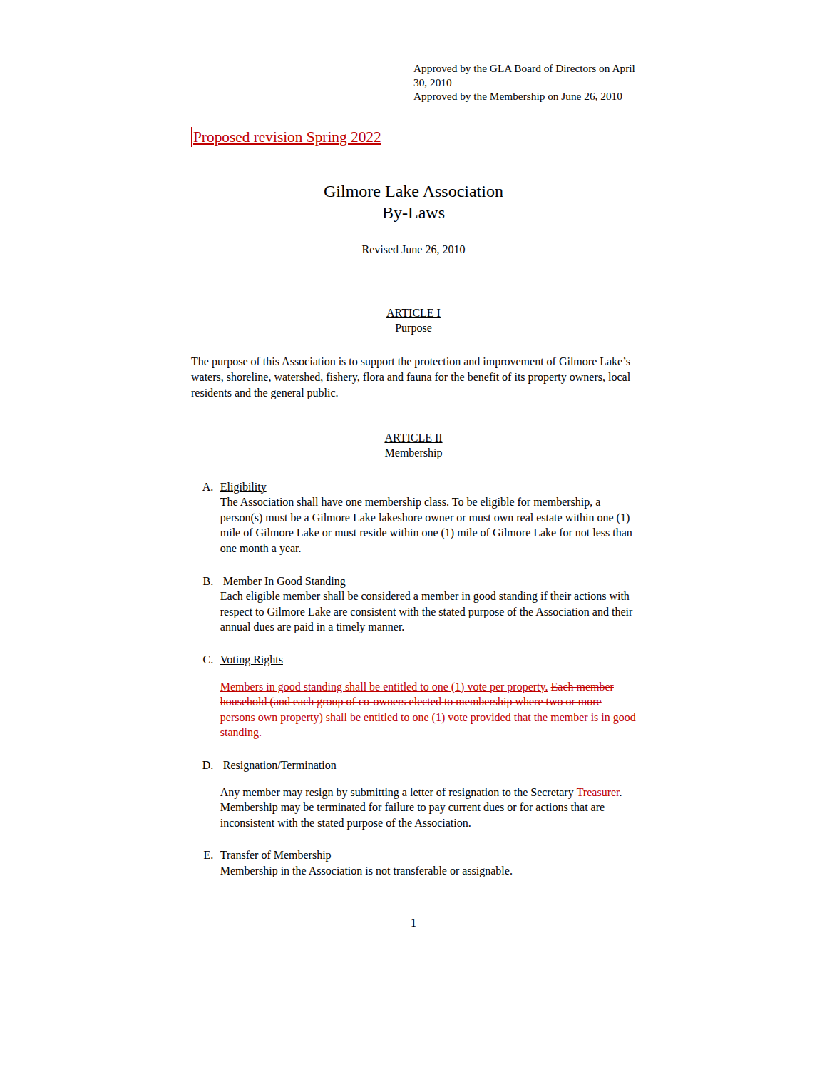Approved by the GLA Board of Directors on April 30, 2010
Approved by the Membership on June 26, 2010
Proposed revision Spring 2022
Gilmore Lake Association
By-Laws
Revised June 26, 2010
ARTICLE I Purpose
The purpose of this Association is to support the protection and improvement of Gilmore Lake’s waters, shoreline, watershed, fishery, flora and fauna for the benefit of its property owners, local residents and the general public.
ARTICLE II Membership
Eligibility
The Association shall have one membership class. To be eligible for membership, a person(s) must be a Gilmore Lake lakeshore owner or must own real estate within one (1) mile of Gilmore Lake or must reside within one (1) mile of Gilmore Lake for not less than one month a year.
Member In Good Standing
Each eligible member shall be considered a member in good standing if their actions with respect to Gilmore Lake are consistent with the stated purpose of the Association and their annual dues are paid in a timely manner.
Voting Rights
Members in good standing shall be entitled to one (1) vote per property. Each member household (and each group of co-owners elected to membership where two or more persons own property) shall be entitled to one (1) vote provided that the member is in good standing.
Resignation/Termination
Any member may resign by submitting a letter of resignation to the Secretary Treasurer. Membership may be terminated for failure to pay current dues or for actions that are inconsistent with the stated purpose of the Association.
Transfer of Membership
Membership in the Association is not transferable or assignable.
1